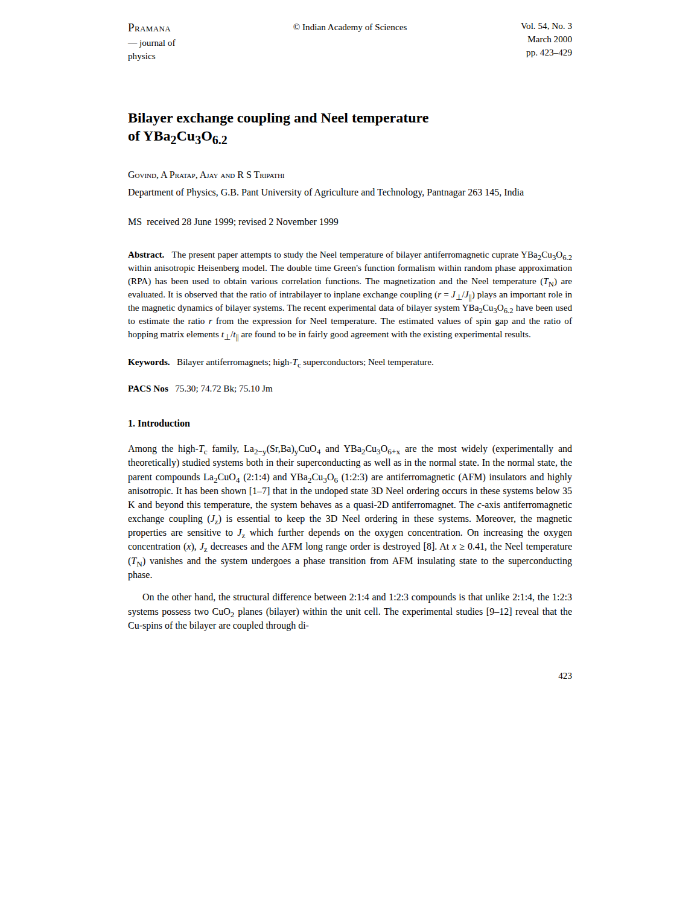Pramana
— journal of
physics
© Indian Academy of Sciences
Vol. 54, No. 3
March 2000
pp. 423–429
Bilayer exchange coupling and Neel temperature
of YBa2Cu3O6.2
Govind, A Pratap, Ajay and R S Tripathi
Department of Physics, G.B. Pant University of Agriculture and Technology, Pantnagar 263 145, India
MS received 28 June 1999; revised 2 November 1999
Abstract. The present paper attempts to study the Neel temperature of bilayer antiferromagnetic cuprate YBa2Cu3O6.2 within anisotropic Heisenberg model. The double time Green's function formalism within random phase approximation (RPA) has been used to obtain various correlation functions. The magnetization and the Neel temperature (TN) are evaluated. It is observed that the ratio of intrabilayer to inplane exchange coupling (r = J⊥/J||) plays an important role in the magnetic dynamics of bilayer systems. The recent experimental data of bilayer system YBa2Cu3O6.2 have been used to estimate the ratio r from the expression for Neel temperature. The estimated values of spin gap and the ratio of hopping matrix elements t⊥/t|| are found to be in fairly good agreement with the existing experimental results.
Keywords. Bilayer antiferromagnets; high-Tc superconductors; Neel temperature.
PACS Nos 75.30; 74.72 Bk; 75.10 Jm
1. Introduction
Among the high-Tc family, La2−y(Sr,Ba)yCuO4 and YBa2Cu3O6+x are the most widely (experimentally and theoretically) studied systems both in their superconducting as well as in the normal state. In the normal state, the parent compounds La2CuO4 (2:1:4) and YBa2Cu3O6 (1:2:3) are antiferromagnetic (AFM) insulators and highly anisotropic. It has been shown [1–7] that in the undoped state 3D Neel ordering occurs in these systems below 35 K and beyond this temperature, the system behaves as a quasi-2D antiferromagnet. The c-axis antiferromagnetic exchange coupling (Jz) is essential to keep the 3D Neel ordering in these systems. Moreover, the magnetic properties are sensitive to Jz which further depends on the oxygen concentration. On increasing the oxygen concentration (x), Jz decreases and the AFM long range order is destroyed [8]. At x ≥ 0.41, the Neel temperature (TN) vanishes and the system undergoes a phase transition from AFM insulating state to the superconducting phase.
On the other hand, the structural difference between 2:1:4 and 1:2:3 compounds is that unlike 2:1:4, the 1:2:3 systems possess two CuO2 planes (bilayer) within the unit cell. The experimental studies [9–12] reveal that the Cu-spins of the bilayer are coupled through di-
423